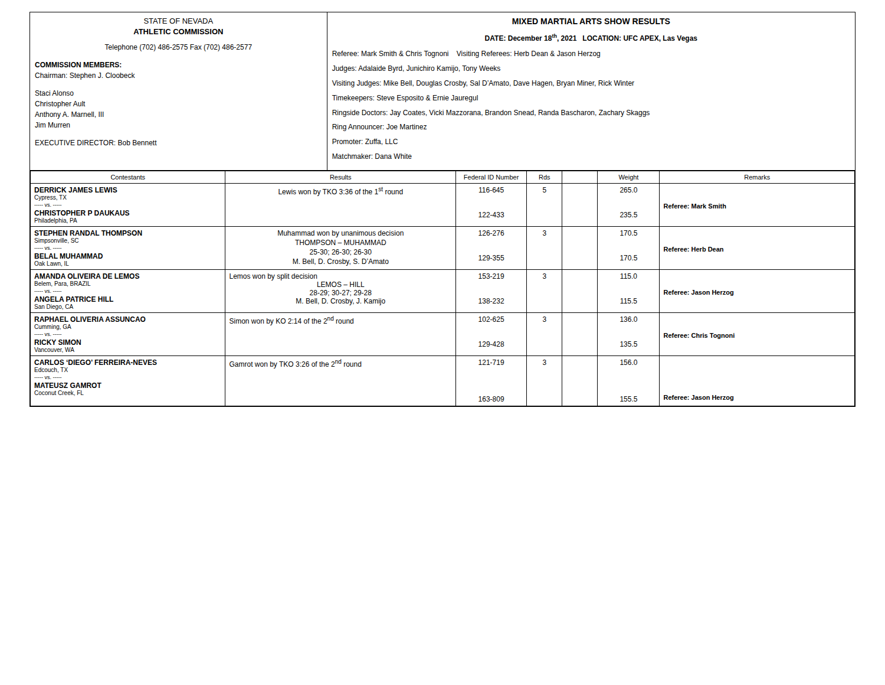| STATE OF NEVADA ATHLETIC COMMISSION Telephone (702) 486-2575 Fax (702) 486-2577 COMMISSION MEMBERS: Chairman: Stephen J. Cloobeck Staci Alonso Christopher Ault Anthony A. Marnell, III Jim Murren EXECUTIVE DIRECTOR: Bob Bennett | MIXED MARTIAL ARTS SHOW RESULTS DATE: December 18 th , 2021 LOCATION: UFC APEX, Las Vegas Referee: Mark Smith & Chris Tognoni Visiting Referees: Herb Dean & Jason Herzog Judges: Adalaide Byrd, Junichiro Kamijo, Tony Weeks Visiting Judges: Mike Bell, Douglas Crosby, Sal D’Amato, Dave Hagen, Bryan Miner, Rick Winter Timekeepers: Steve Esposito & Ernie Jauregul Ringside Doctors: Jay Coates, Vicki Mazzorana, Brandon Snead, Randa Bascharon, Zachary Skaggs Ring Announcer: Joe Martinez Promoter: Zuffa, LLC Matchmaker: Dana White |
| / Contestants / Results / Federal ID Number / Rds / / Weight / Remarks / / --- / --- / --- / --- / --- / --- / --- / / DERRICK JAMES LEWIS Cypress, TX ----- vs. ----- CHRISTOPHER P DAUKAUS Philadelphia, PA / Lewis won by TKO 3:36 of the 1 st round / 116-645 122-433 / 5 / / 265.0 235.5 / Referee: Mark Smith / / STEPHEN RANDAL THOMPSON Simpsonville, SC ----- vs. ----- BELAL MUHAMMAD Oak Lawn, IL / Muhammad won by unanimous decision THOMPSON – MUHAMMAD 25-30; 26-30; 26-30 M. Bell, D. Crosby, S. D’Amato / 126-276 129-355 / 3 / / 170.5 170.5 / Referee: Herb Dean / / AMANDA OLIVEIRA DE LEMOS Belem, Para, BRAZIL ----- vs. ----- ANGELA PATRICE HILL San Diego, CA / Lemos won by split decision LEMOS – HILL 28-29; 30-27; 29-28 M. Bell, D. Crosby, J. Kamijo / 153-219 138-232 / 3 / / 115.0 115.5 / Referee: Jason Herzog / / RAPHAEL OLIVERIA ASSUNCAO Cumming, GA ----- vs. ----- RICKY SIMON Vancouver, WA / Simon won by KO 2:14 of the 2 nd round / 102-625 129-428 / 3 / / 136.0 135.5 / Referee: Chris Tognoni / / CARLOS ‘DIEGO’ FERREIRA-NEVES Edcouch, TX ----- vs. ----- MATEUSZ GAMROT Coconut Creek, FL / Gamrot won by TKO 3:26 of the 2 nd round / 121-719 163-809 / 3 / / 156.0 155.5 / Referee: Jason Herzog / |